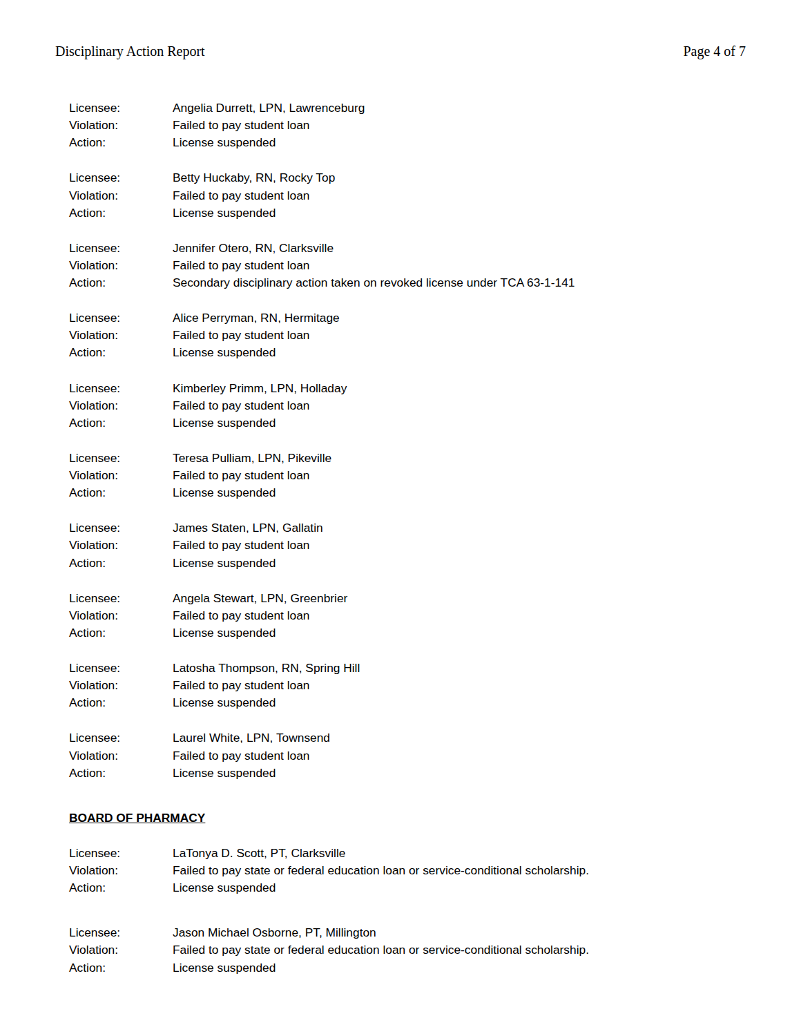Disciplinary Action Report Page 4 of 7
| Licensee: | Angelia Durrett, LPN, Lawrenceburg |
| Violation: | Failed to pay student loan |
| Action: | License suspended |
| Licensee: | Betty Huckaby, RN, Rocky Top |
| Violation: | Failed to pay student loan |
| Action: | License suspended |
| Licensee: | Jennifer Otero, RN, Clarksville |
| Violation: | Failed to pay student loan |
| Action: | Secondary disciplinary action taken on revoked license under TCA 63-1-141 |
| Licensee: | Alice Perryman, RN, Hermitage |
| Violation: | Failed to pay student loan |
| Action: | License suspended |
| Licensee: | Kimberley Primm, LPN, Holladay |
| Violation: | Failed to pay student loan |
| Action: | License suspended |
| Licensee: | Teresa Pulliam, LPN, Pikeville |
| Violation: | Failed to pay student loan |
| Action: | License suspended |
| Licensee: | James Staten, LPN, Gallatin |
| Violation: | Failed to pay student loan |
| Action: | License suspended |
| Licensee: | Angela Stewart, LPN, Greenbrier |
| Violation: | Failed to pay student loan |
| Action: | License suspended |
| Licensee: | Latosha Thompson, RN, Spring Hill |
| Violation: | Failed to pay student loan |
| Action: | License suspended |
| Licensee: | Laurel White, LPN, Townsend |
| Violation: | Failed to pay student loan |
| Action: | License suspended |
BOARD OF PHARMACY
| Licensee: | LaTonya D. Scott, PT, Clarksville |
| Violation: | Failed to pay state or federal education loan or service-conditional scholarship. |
| Action: | License suspended |
| Licensee: | Jason Michael Osborne, PT, Millington |
| Violation: | Failed to pay state or federal education loan or service-conditional scholarship. |
| Action: | License suspended |